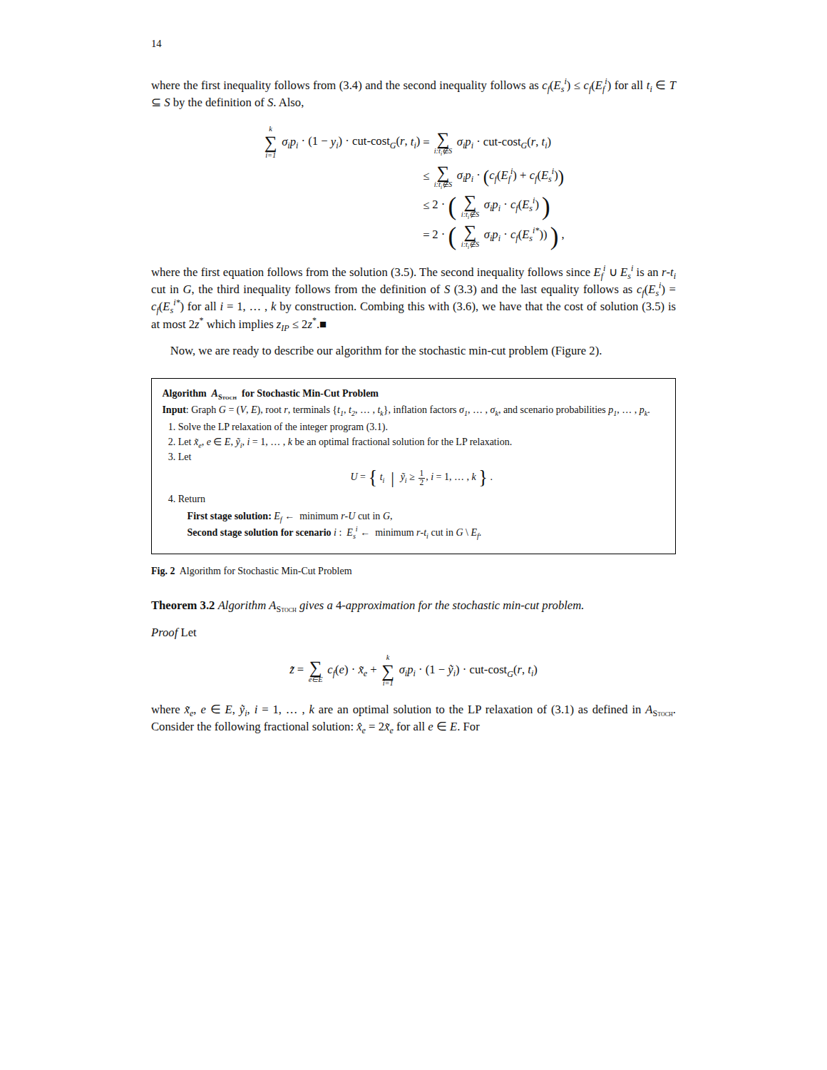14
where the first inequality follows from (3.4) and the second inequality follows as cf(Esi) ≤ cf(Efi) for all ti ∈ T ⊆ S by the definition of S. Also,
| k ∑ i=1 σ i p i · (1 − y i ) · cut-cost G ( r , t i ) | = | ∑ i:t i ∉S σ i p i · cut-cost G ( r , t i ) |
| | ≤ | ∑ i:t i ∉S σ i p i · ( c f ( E f i ) + c f ( E s i ) ) |
| | ≤ | 2 · ( ∑ i:t i ∉S σ i p i · c f ( E s i ) ) |
| | = | 2 · ( ∑ i:t i ∉S σ i p i · c f ( E s i* )) ) , |
where the first equation follows from the solution (3.5). The second inequality follows since Efi ∪ Esi is an r-ti cut in G, the third inequality follows from the definition of S (3.3) and the last equality follows as cf(Esi) = cf(Esi*) for all i = 1, … , k by construction. Combing this with (3.6), we have that the cost of solution (3.5) is at most 2z* which implies zIP ≤ 2z*.■
Now, we are ready to describe our algorithm for the stochastic min-cut problem (Figure 2).
Algorithm AStoch for Stochastic Min-Cut Problem
Input: Graph G = (V, E), root r, terminals {t1, t2, … , tk}, inflation factors σ1, … , σk, and scenario probabilities p1, … , pk.
Solve the LP relaxation of the integer program (3.1).
Let x̃e, e ∈ E, ỹi, i = 1, … , k be an optimal fractional solution for the LP relaxation.
Let
U = { ti | ỹi ≥ 12, i = 1, … , k } .
Return
First stage solution: Ef ← minimum r-U cut in G,
Second stage solution for scenario i : Esi ← minimum r-ti cut in G \ Ef.
Fig. 2 Algorithm for Stochastic Min-Cut Problem
Theorem 3.2 Algorithm AStoch gives a 4-approximation for the stochastic min-cut problem.
Proof Let
z̃ = ∑e∈E cf(e) · x̃e + k∑i=1 σipi · (1 − ỹi) · cut-costG(r, ti)
where x̃e, e ∈ E, ỹi, i = 1, … , k are an optimal solution to the LP relaxation of (3.1) as defined in AStoch. Consider the following fractional solution: x̂e = 2x̃e for all e ∈ E. For